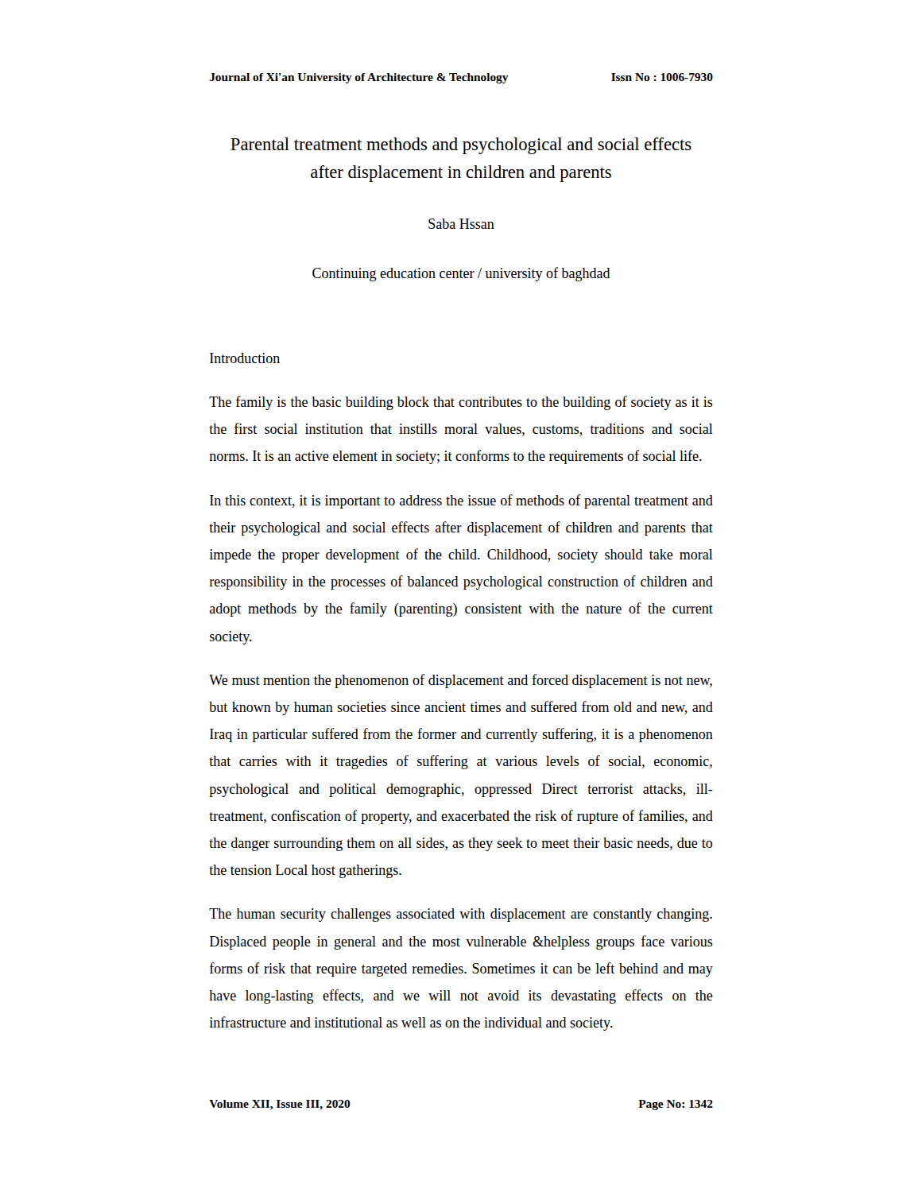Journal of Xi'an University of Architecture & Technology
Issn No : 1006-7930
Parental treatment methods and psychological and social effects after displacement in children and parents
Saba Hssan
Continuing education center / university of baghdad
Introduction
The family is the basic building block that contributes to the building of society as it is the first social institution that instills moral values, customs, traditions and social norms. It is an active element in society; it conforms to the requirements of social life.
In this context, it is important to address the issue of methods of parental treatment and their psychological and social effects after displacement of children and parents that impede the proper development of the child. Childhood, society should take moral responsibility in the processes of balanced psychological construction of children and adopt methods by the family (parenting) consistent with the nature of the current society.
We must mention the phenomenon of displacement and forced displacement is not new, but known by human societies since ancient times and suffered from old and new, and Iraq in particular suffered from the former and currently suffering, it is a phenomenon that carries with it tragedies of suffering at various levels of social, economic, psychological and political demographic, oppressed Direct terrorist attacks, ill-treatment, confiscation of property, and exacerbated the risk of rupture of families, and the danger surrounding them on all sides, as they seek to meet their basic needs, due to the tension Local host gatherings.
The human security challenges associated with displacement are constantly changing. Displaced people in general and the most vulnerable &helpless groups face various forms of risk that require targeted remedies. Sometimes it can be left behind and may have long-lasting effects, and we will not avoid its devastating effects on the infrastructure and institutional as well as on the individual and society.
Volume XII, Issue III, 2020
Page No: 1342